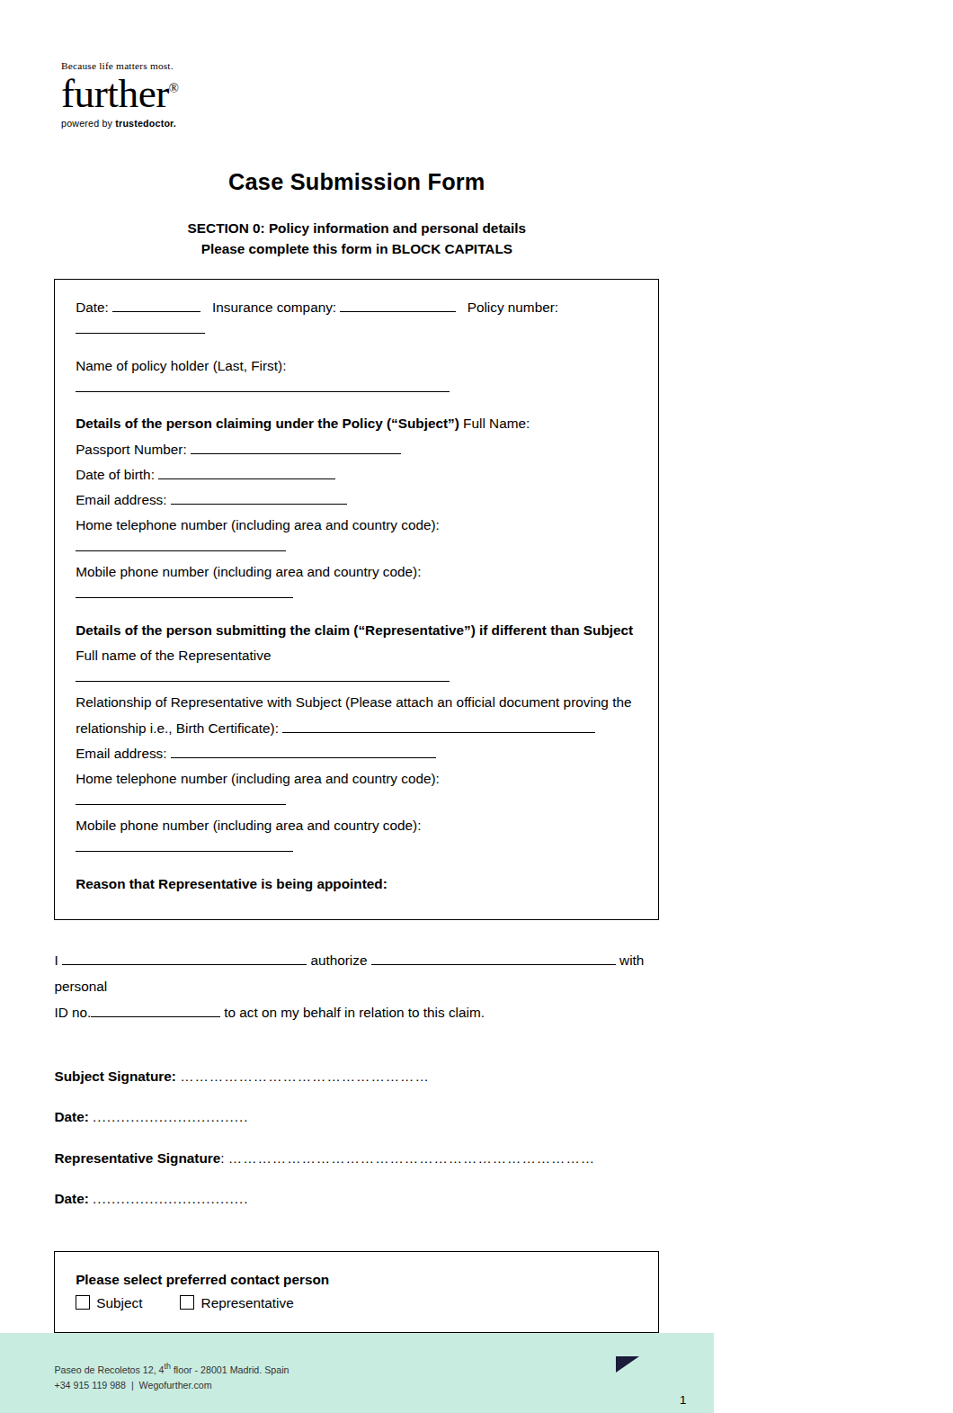Because life matters most.
further®
powered by trustedoctor.
Case Submission Form
SECTION 0: Policy information and personal details
Please complete this form in BLOCK CAPITALS
Date: Insurance company: Policy number:
Name of policy holder (Last, First):
Details of the person claiming under the Policy (“Subject”) Full Name:
Passport Number:
Date of birth:
Email address:
Home telephone number (including area and country code):
Mobile phone number (including area and country code):
Details of the person submitting the claim (“Representative”) if different than Subject
Full name of the Representative
Relationship of Representative with Subject (Please attach an official document proving the
relationship i.e., Birth Certificate):
Email address:
Home telephone number (including area and country code):
Mobile phone number (including area and country code):
Reason that Representative is being appointed:
I authorize with personal
ID no. to act on my behalf in relation to this claim.
Subject Signature: ……………………………………………
Date: .................................
Representative Signature: …………………………………………………………………
Date: .................................
Please select preferred contact person
Subject Representative
Paseo de Recoletos 12, 4th floor - 28001 Madrid. Spain
+34 915 119 988 | Wegofurther.com
1